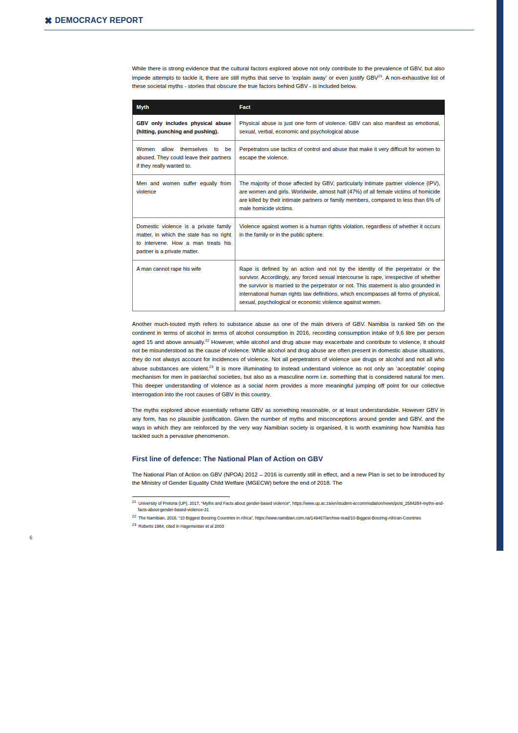✖ DEMOCRACY REPORT
While there is strong evidence that the cultural factors explored above not only contribute to the prevalence of GBV, but also impede attempts to tackle it, there are still myths that serve to ‘explain away’ or even justify GBV21. A non-exhaustive list of these societal myths - stories that obscure the true factors behind GBV - is included below.
| Myth | Fact |
| --- | --- |
| GBV only includes physical abuse (hitting, punching and pushing). | Physical abuse is just one form of violence. GBV can also manifest as emotional, sexual, verbal, economic and psychological abuse |
| Women allow themselves to be abused. They could leave their partners if they really wanted to. | Perpetrators use tactics of control and abuse that make it very difficult for women to escape the violence. |
| Men and women suffer equally from violence | The majority of those affected by GBV, particularly intimate partner violence (IPV), are women and girls. Worldwide, almost half (47%) of all female victims of homicide are killed by their intimate partners or family members, compared to less than 6% of male homicide victims. |
| Domestic violence is a private family matter, in which the state has no right to intervene. How a man treats his partner is a private matter. | Violence against women is a human rights violation, regardless of whether it occurs in the family or in the public sphere. |
| A man cannot rape his wife | Rape is defined by an action and not by the identity of the perpetrator or the survivor. Accordingly, any forced sexual intercourse is rape, irrespective of whether the survivor is married to the perpetrator or not. This statement is also grounded in international human rights law definitions, which encompasses all forms of physical, sexual, psychological or economic violence against women. |
Another much-touted myth refers to substance abuse as one of the main drivers of GBV. Namibia is ranked 5th on the continent in terms of alcohol in terms of alcohol consumption in 2016, recording consumption intake of 9,6 litre per person aged 15 and above annually.22 However, while alcohol and drug abuse may exacerbate and contribute to violence, it should not be misunderstood as the cause of violence. While alcohol and drug abuse are often present in domestic abuse situations, they do not always account for incidences of violence. Not all perpetrators of violence use drugs or alcohol and not all who abuse substances are violent.23 It is more illuminating to instead understand violence as not only an ‘acceptable’ coping mechanism for men in patriarchal societies, but also as a masculine norm i.e. something that is considered natural for men. This deeper understanding of violence as a social norm provides a more meaningful jumping off point for our collective interrogation into the root causes of GBV in this country.
The myths explored above essentially reframe GBV as something reasonable, or at least understandable. However GBV in any form, has no plausible justification. Given the number of myths and misconceptions around gender and GBV, and the ways in which they are reinforced by the very way Namibian society is organised, it is worth examining how Namibia has tackled such a pervasive phenomenon.
First line of defence: The National Plan of Action on GBV
The National Plan of Action on GBV (NPOA) 2012 – 2016 is currently still in effect, and a new Plan is set to be introduced by the Ministry of Gender Equality Child Welfare (MGECW) before the end of 2018. The
21 University of Pretoria (UP), 2017, “Myths and Facts about gender-based violence”, https://www.up.ac.za/en/student-accommodation/news/post_2584284-myths-and-facts-about-gender-based-violence-21
22 The Namibian, 2016, “10 Biggest Boozing Countries in Africa”, https://www.namibian.com.na/149467/archive-read/10-Biggest-Boozing-African-Countries
23 Roberts 1984, cited in Hagemeister et al 2003
6